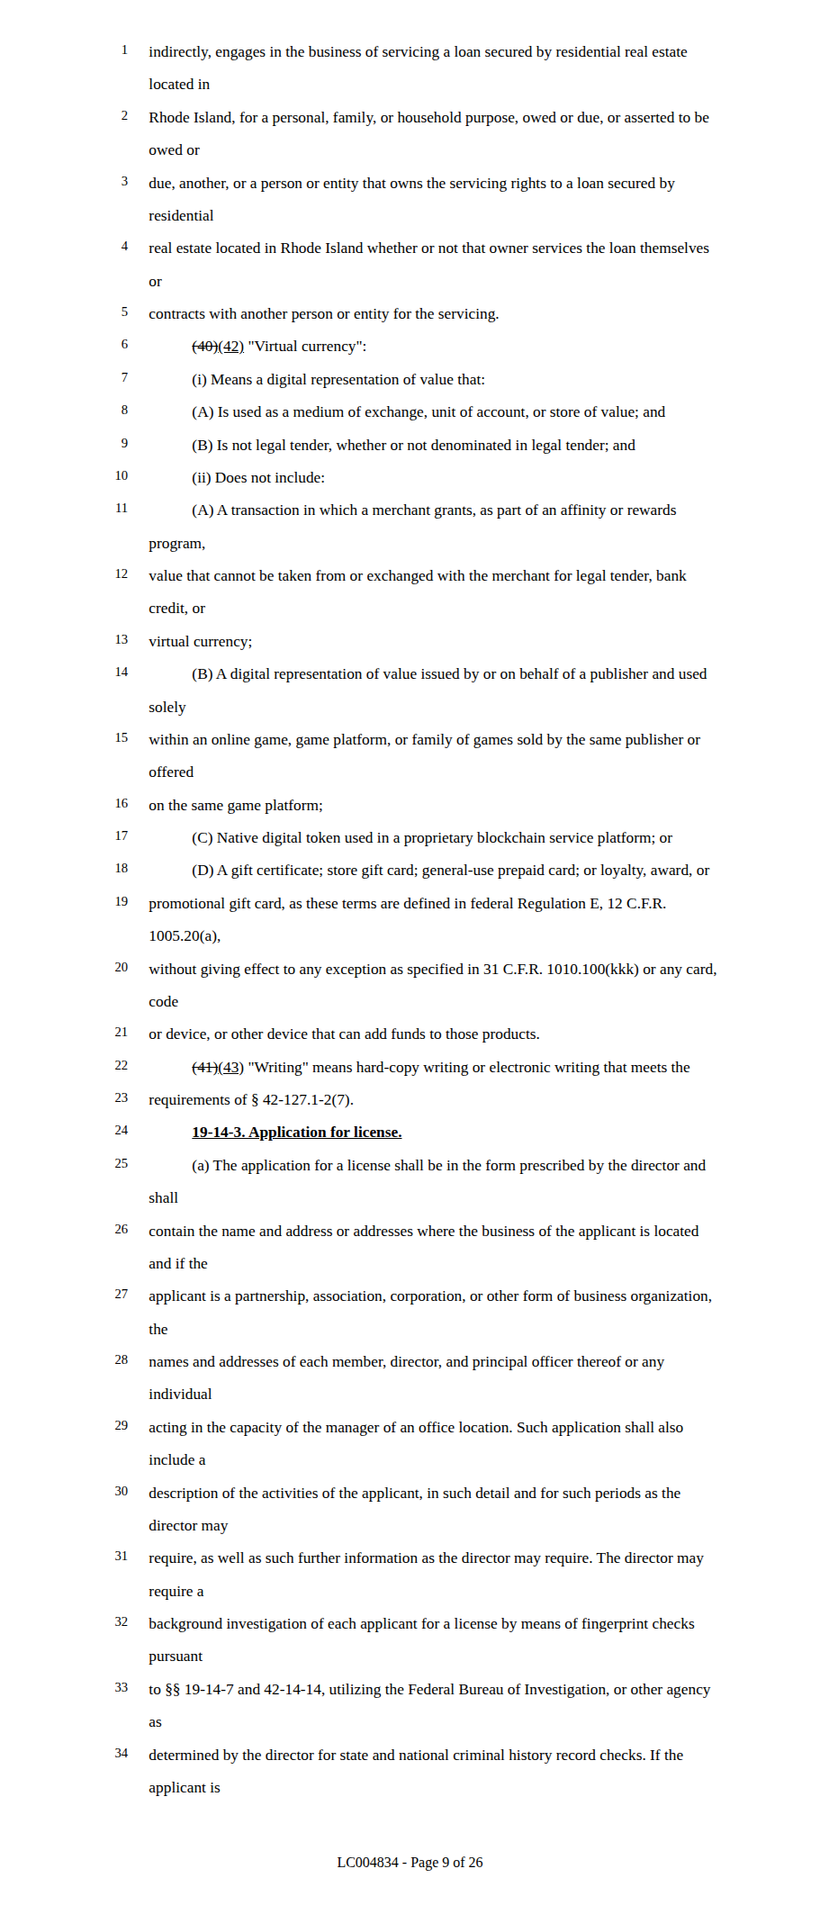indirectly, engages in the business of servicing a loan secured by residential real estate located in
Rhode Island, for a personal, family, or household purpose, owed or due, or asserted to be owed or
due, another, or a person or entity that owns the servicing rights to a loan secured by residential
real estate located in Rhode Island whether or not that owner services the loan themselves or
contracts with another person or entity for the servicing.
(40)(42) "Virtual currency":
(i) Means a digital representation of value that:
(A) Is used as a medium of exchange, unit of account, or store of value; and
(B) Is not legal tender, whether or not denominated in legal tender; and
(ii) Does not include:
(A) A transaction in which a merchant grants, as part of an affinity or rewards program,
value that cannot be taken from or exchanged with the merchant for legal tender, bank credit, or
virtual currency;
(B) A digital representation of value issued by or on behalf of a publisher and used solely
within an online game, game platform, or family of games sold by the same publisher or offered
on the same game platform;
(C) Native digital token used in a proprietary blockchain service platform; or
(D) A gift certificate; store gift card; general-use prepaid card; or loyalty, award, or
promotional gift card, as these terms are defined in federal Regulation E, 12 C.F.R. 1005.20(a),
without giving effect to any exception as specified in 31 C.F.R. 1010.100(kkk) or any card, code
or device, or other device that can add funds to those products.
(41)(43) "Writing" means hard-copy writing or electronic writing that meets the
requirements of § 42-127.1-2(7).
19-14-3. Application for license.
(a) The application for a license shall be in the form prescribed by the director and shall
contain the name and address or addresses where the business of the applicant is located and if the
applicant is a partnership, association, corporation, or other form of business organization, the
names and addresses of each member, director, and principal officer thereof or any individual
acting in the capacity of the manager of an office location. Such application shall also include a
description of the activities of the applicant, in such detail and for such periods as the director may
require, as well as such further information as the director may require. The director may require a
background investigation of each applicant for a license by means of fingerprint checks pursuant
to §§ 19-14-7 and 42-14-14, utilizing the Federal Bureau of Investigation, or other agency as
determined by the director for state and national criminal history record checks. If the applicant is
LC004834 - Page 9 of 26